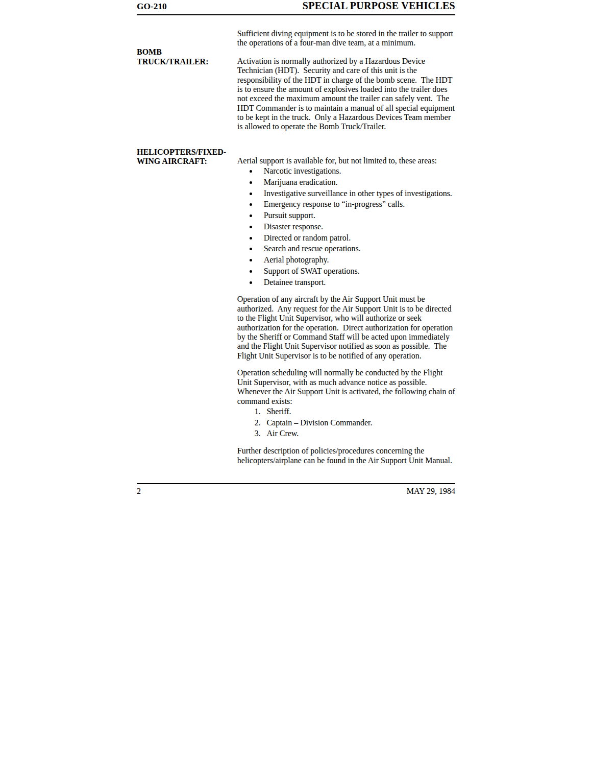GO-210
SPECIAL PURPOSE VEHICLES
| | Sufficient diving equipment is to be stored in the trailer to support the operations of a four-man dive team, at a minimum. |
| BOMB TRUCK/TRAILER: | Activation is normally authorized by a Hazardous Device Technician (HDT). Security and care of this unit is the responsibility of the HDT in charge of the bomb scene. The HDT is to ensure the amount of explosives loaded into the trailer does not exceed the maximum amount the trailer can safely vent. The HDT Commander is to maintain a manual of all special equipment to be kept in the truck. Only a Hazardous Devices Team member is allowed to operate the Bomb Truck/Trailer. |
| HELICOPTERS/FIXED- WING AIRCRAFT: | Aerial support is available for, but not limited to, these areas: Narcotic investigations. Marijuana eradication. Investigative surveillance in other types of investigations. Emergency response to “in-progress” calls. Pursuit support. Disaster response. Directed or random patrol. Search and rescue operations. Aerial photography. Support of SWAT operations. Detainee transport. Operation of any aircraft by the Air Support Unit must be authorized. Any request for the Air Support Unit is to be directed to the Flight Unit Supervisor, who will authorize or seek authorization for the operation. Direct authorization for operation by the Sheriff or Command Staff will be acted upon immediately and the Flight Unit Supervisor notified as soon as possible. The Flight Unit Supervisor is to be notified of any operation. Operation scheduling will normally be conducted by the Flight Unit Supervisor, with as much advance notice as possible. Whenever the Air Support Unit is activated, the following chain of command exists: Sheriff. Captain – Division Commander. Air Crew. Further description of policies/procedures concerning the helicopters/airplane can be found in the Air Support Unit Manual. |
2
MAY 29, 1984